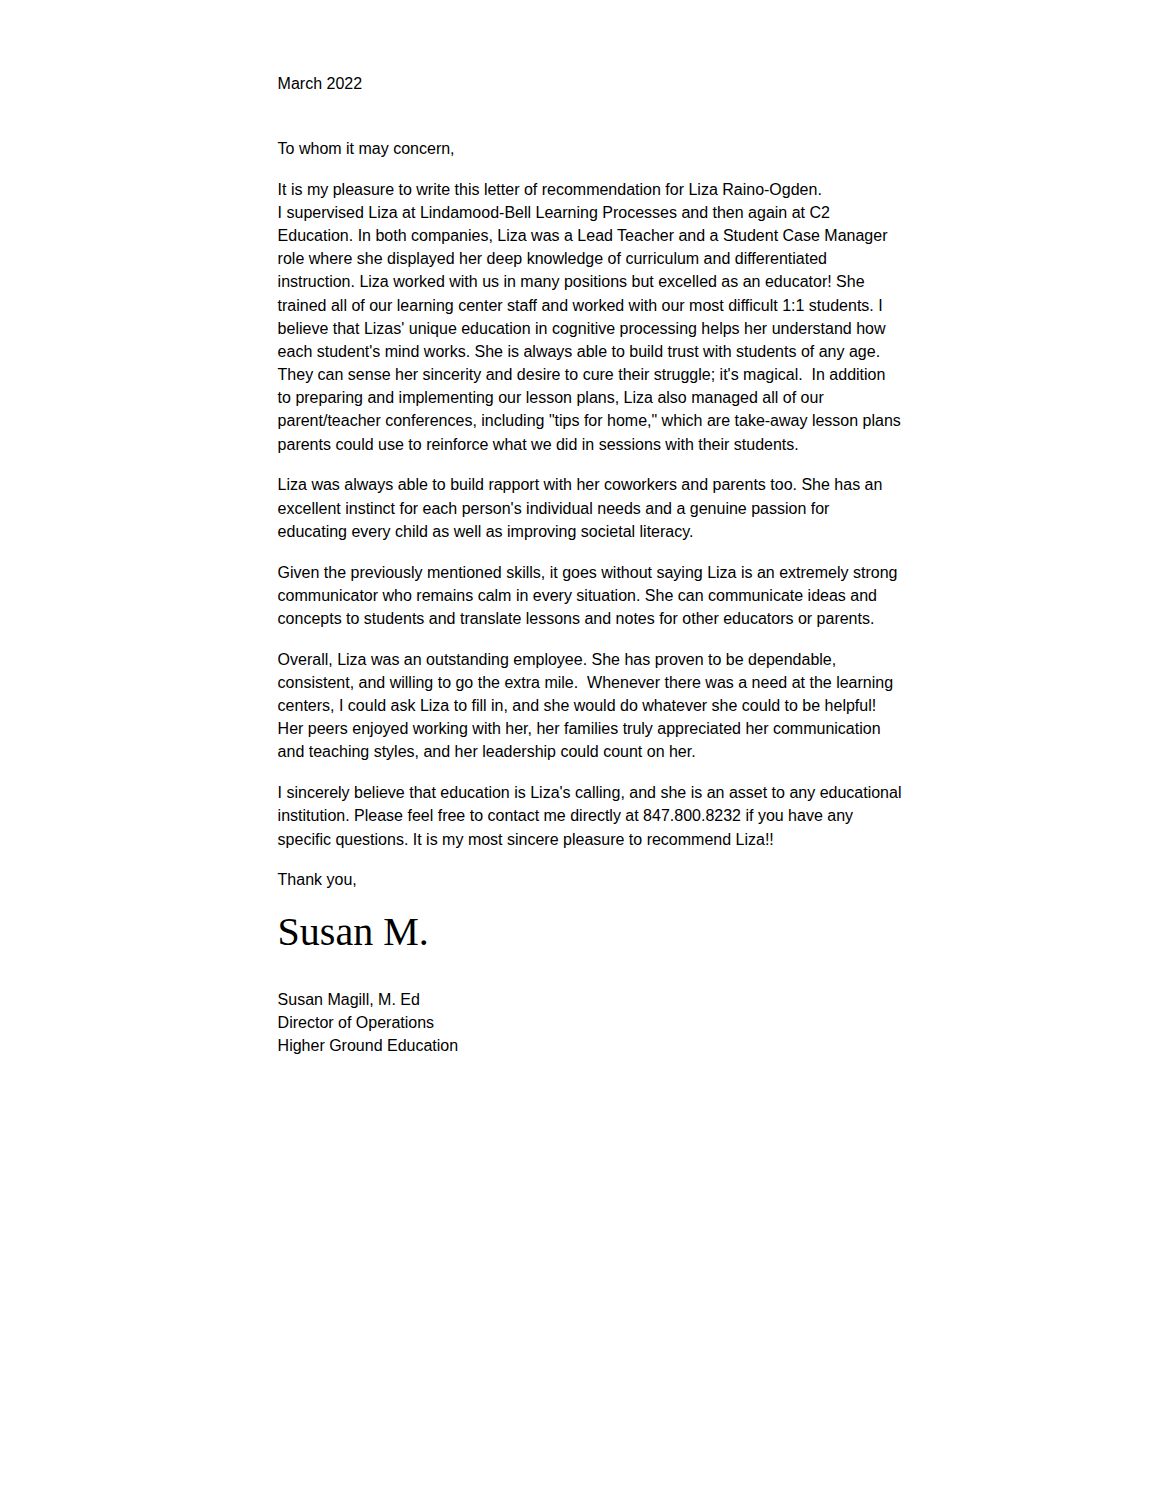March 2022
To whom it may concern,
It is my pleasure to write this letter of recommendation for Liza Raino-Ogden.
I supervised Liza at Lindamood-Bell Learning Processes and then again at C2 Education. In both companies, Liza was a Lead Teacher and a Student Case Manager role where she displayed her deep knowledge of curriculum and differentiated instruction. Liza worked with us in many positions but excelled as an educator! She trained all of our learning center staff and worked with our most difficult 1:1 students. I believe that Lizas' unique education in cognitive processing helps her understand how each student's mind works. She is always able to build trust with students of any age. They can sense her sincerity and desire to cure their struggle; it's magical. In addition to preparing and implementing our lesson plans, Liza also managed all of our parent/teacher conferences, including "tips for home," which are take-away lesson plans parents could use to reinforce what we did in sessions with their students.
Liza was always able to build rapport with her coworkers and parents too. She has an excellent instinct for each person's individual needs and a genuine passion for educating every child as well as improving societal literacy.
Given the previously mentioned skills, it goes without saying Liza is an extremely strong communicator who remains calm in every situation. She can communicate ideas and concepts to students and translate lessons and notes for other educators or parents.
Overall, Liza was an outstanding employee. She has proven to be dependable, consistent, and willing to go the extra mile. Whenever there was a need at the learning centers, I could ask Liza to fill in, and she would do whatever she could to be helpful! Her peers enjoyed working with her, her families truly appreciated her communication and teaching styles, and her leadership could count on her.
I sincerely believe that education is Liza's calling, and she is an asset to any educational institution. Please feel free to contact me directly at 847.800.8232 if you have any specific questions. It is my most sincere pleasure to recommend Liza!!
Thank you,
Susan M.
Susan Magill, M. Ed
Director of Operations
Higher Ground Education